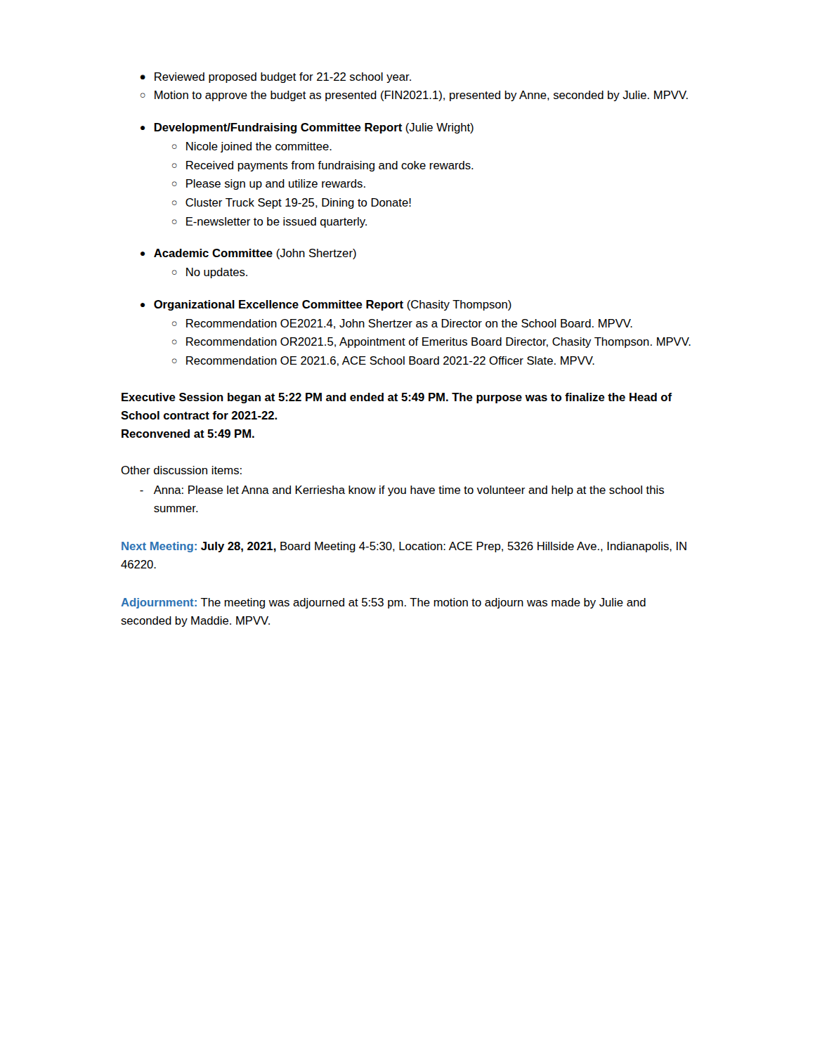Reviewed proposed budget for 21-22 school year.
Motion to approve the budget as presented (FIN2021.1), presented by Anne, seconded by Julie. MPVV.
Development/Fundraising Committee Report (Julie Wright)
Nicole joined the committee.
Received payments from fundraising and coke rewards.
Please sign up and utilize rewards.
Cluster Truck Sept 19-25, Dining to Donate!
E-newsletter to be issued quarterly.
Academic Committee (John Shertzer)
No updates.
Organizational Excellence Committee Report (Chasity Thompson)
Recommendation OE2021.4, John Shertzer as a Director on the School Board. MPVV.
Recommendation OR2021.5, Appointment of Emeritus Board Director, Chasity Thompson. MPVV.
Recommendation OE 2021.6, ACE School Board 2021-22 Officer Slate. MPVV.
Executive Session began at 5:22 PM and ended at 5:49 PM. The purpose was to finalize the Head of School contract for 2021-22.
Reconvened at 5:49 PM.
Other discussion items:
Anna: Please let Anna and Kerriesha know if you have time to volunteer and help at the school this summer.
Next Meeting: July 28, 2021, Board Meeting 4-5:30, Location: ACE Prep, 5326 Hillside Ave., Indianapolis, IN 46220.
Adjournment: The meeting was adjourned at 5:53 pm. The motion to adjourn was made by Julie and seconded by Maddie. MPVV.